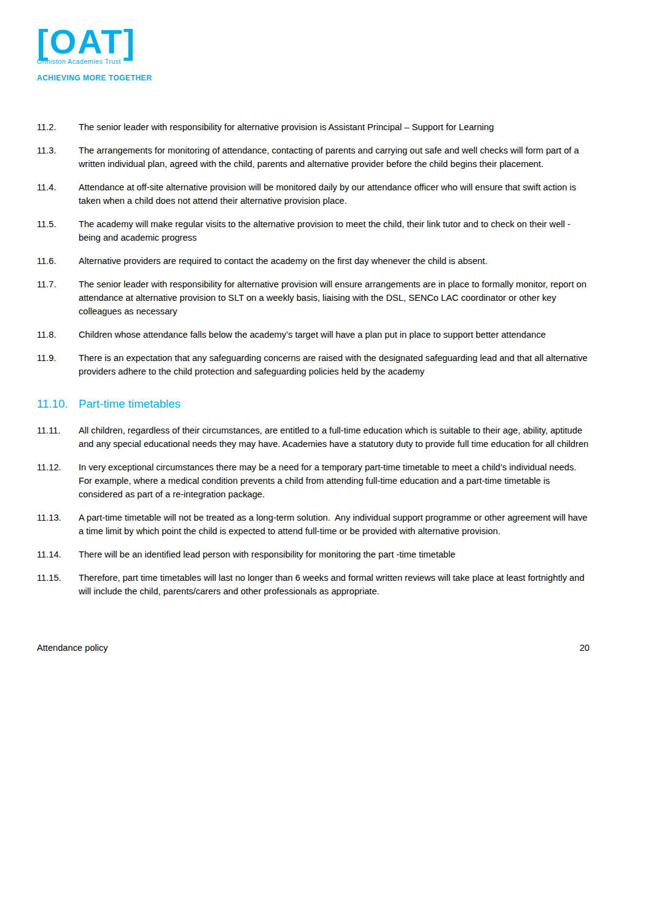[OAT]
Ormiston Academies Trust
ACHIEVING MORE TOGETHER
11.2. The senior leader with responsibility for alternative provision is Assistant Principal – Support for Learning
11.3. The arrangements for monitoring of attendance, contacting of parents and carrying out safe and well checks will form part of a written individual plan, agreed with the child, parents and alternative provider before the child begins their placement.
11.4. Attendance at off-site alternative provision will be monitored daily by our attendance officer who will ensure that swift action is taken when a child does not attend their alternative provision place.
11.5. The academy will make regular visits to the alternative provision to meet the child, their link tutor and to check on their well -being and academic progress
11.6. Alternative providers are required to contact the academy on the first day whenever the child is absent.
11.7. The senior leader with responsibility for alternative provision will ensure arrangements are in place to formally monitor, report on attendance at alternative provision to SLT on a weekly basis, liaising with the DSL, SENCo LAC coordinator or other key colleagues as necessary
11.8. Children whose attendance falls below the academy’s target will have a plan put in place to support better attendance
11.9. There is an expectation that any safeguarding concerns are raised with the designated safeguarding lead and that all alternative providers adhere to the child protection and safeguarding policies held by the academy
11.10. Part-time timetables
11.11. All children, regardless of their circumstances, are entitled to a full-time education which is suitable to their age, ability, aptitude and any special educational needs they may have. Academies have a statutory duty to provide full time education for all children
11.12. In very exceptional circumstances there may be a need for a temporary part-time timetable to meet a child’s individual needs. For example, where a medical condition prevents a child from attending full-time education and a part-time timetable is considered as part of a re-integration package.
11.13. A part-time timetable will not be treated as a long-term solution. Any individual support programme or other agreement will have a time limit by which point the child is expected to attend full-time or be provided with alternative provision.
11.14. There will be an identified lead person with responsibility for monitoring the part -time timetable
11.15. Therefore, part time timetables will last no longer than 6 weeks and formal written reviews will take place at least fortnightly and will include the child, parents/carers and other professionals as appropriate.
Attendance policy 20